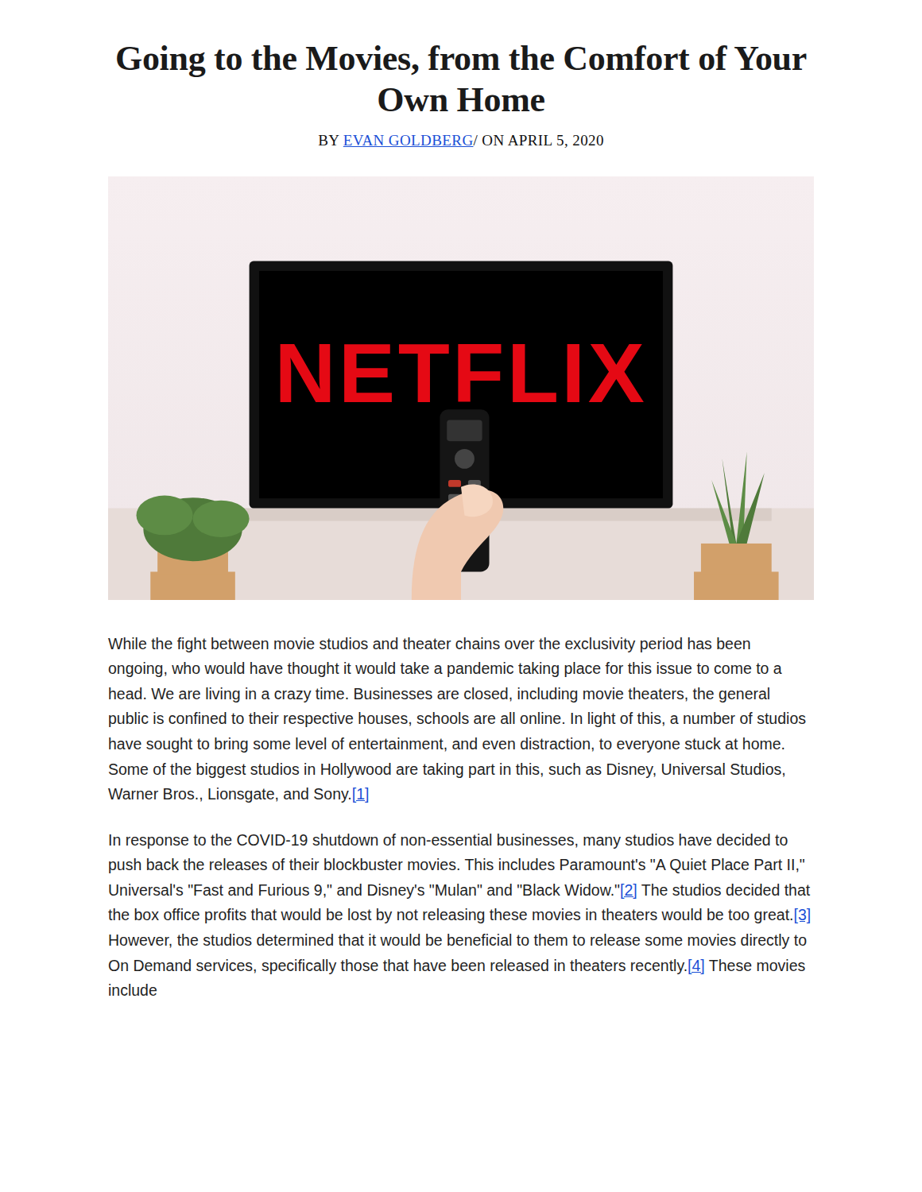Going to the Movies, from the Comfort of Your Own Home
BY EVAN GOLDBERG/ ON APRIL 5, 2020
While the fight between movie studios and theater chains over the exclusivity period has been ongoing, who would have thought it would take a pandemic taking place for this issue to come to a head. We are living in a crazy time. Businesses are closed, including movie theaters, the general public is confined to their respective houses, schools are all online. In light of this, a number of studios have sought to bring some level of entertainment, and even distraction, to everyone stuck at home. Some of the biggest studios in Hollywood are taking part in this, such as Disney, Universal Studios, Warner Bros., Lionsgate, and Sony.[1]
In response to the COVID-19 shutdown of non-essential businesses, many studios have decided to push back the releases of their blockbuster movies. This includes Paramount's "A Quiet Place Part II," Universal's "Fast and Furious 9," and Disney's "Mulan" and "Black Widow."[2] The studios decided that the box office profits that would be lost by not releasing these movies in theaters would be too great.[3] However, the studios determined that it would be beneficial to them to release some movies directly to On Demand services, specifically those that have been released in theaters recently.[4] These movies include